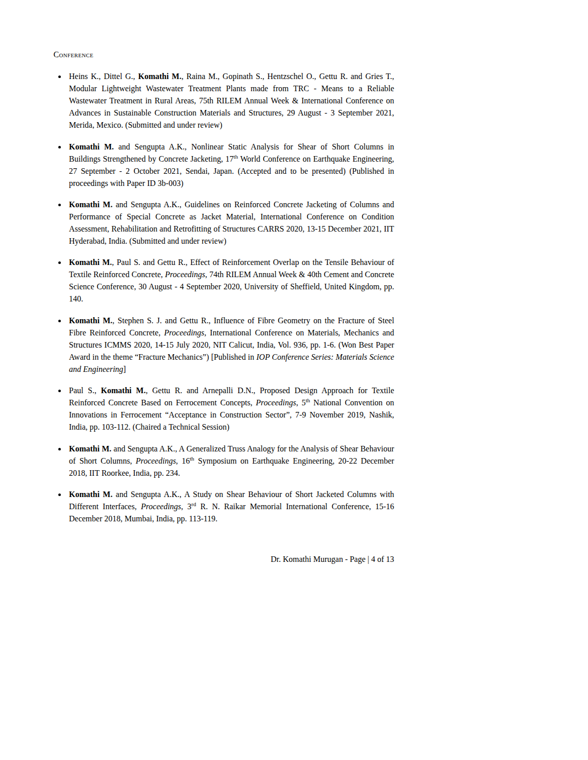Conference
Heins K., Dittel G., Komathi M., Raina M., Gopinath S., Hentzschel O., Gettu R. and Gries T., Modular Lightweight Wastewater Treatment Plants made from TRC - Means to a Reliable Wastewater Treatment in Rural Areas, 75th RILEM Annual Week & International Conference on Advances in Sustainable Construction Materials and Structures, 29 August - 3 September 2021, Merida, Mexico. (Submitted and under review)
Komathi M. and Sengupta A.K., Nonlinear Static Analysis for Shear of Short Columns in Buildings Strengthened by Concrete Jacketing, 17th World Conference on Earthquake Engineering, 27 September - 2 October 2021, Sendai, Japan. (Accepted and to be presented) (Published in proceedings with Paper ID 3b-003)
Komathi M. and Sengupta A.K., Guidelines on Reinforced Concrete Jacketing of Columns and Performance of Special Concrete as Jacket Material, International Conference on Condition Assessment, Rehabilitation and Retrofitting of Structures CARRS 2020, 13-15 December 2021, IIT Hyderabad, India. (Submitted and under review)
Komathi M., Paul S. and Gettu R., Effect of Reinforcement Overlap on the Tensile Behaviour of Textile Reinforced Concrete, Proceedings, 74th RILEM Annual Week & 40th Cement and Concrete Science Conference, 30 August - 4 September 2020, University of Sheffield, United Kingdom, pp. 140.
Komathi M., Stephen S. J. and Gettu R., Influence of Fibre Geometry on the Fracture of Steel Fibre Reinforced Concrete, Proceedings, International Conference on Materials, Mechanics and Structures ICMMS 2020, 14-15 July 2020, NIT Calicut, India, Vol. 936, pp. 1-6. (Won Best Paper Award in the theme “Fracture Mechanics”) [Published in IOP Conference Series: Materials Science and Engineering]
Paul S., Komathi M., Gettu R. and Arnepalli D.N., Proposed Design Approach for Textile Reinforced Concrete Based on Ferrocement Concepts, Proceedings, 5th National Convention on Innovations in Ferrocement “Acceptance in Construction Sector”, 7-9 November 2019, Nashik, India, pp. 103-112. (Chaired a Technical Session)
Komathi M. and Sengupta A.K., A Generalized Truss Analogy for the Analysis of Shear Behaviour of Short Columns, Proceedings, 16th Symposium on Earthquake Engineering, 20-22 December 2018, IIT Roorkee, India, pp. 234.
Komathi M. and Sengupta A.K., A Study on Shear Behaviour of Short Jacketed Columns with Different Interfaces, Proceedings, 3rd R. N. Raikar Memorial International Conference, 15-16 December 2018, Mumbai, India, pp. 113-119.
Dr. Komathi Murugan - Page | 4 of 13